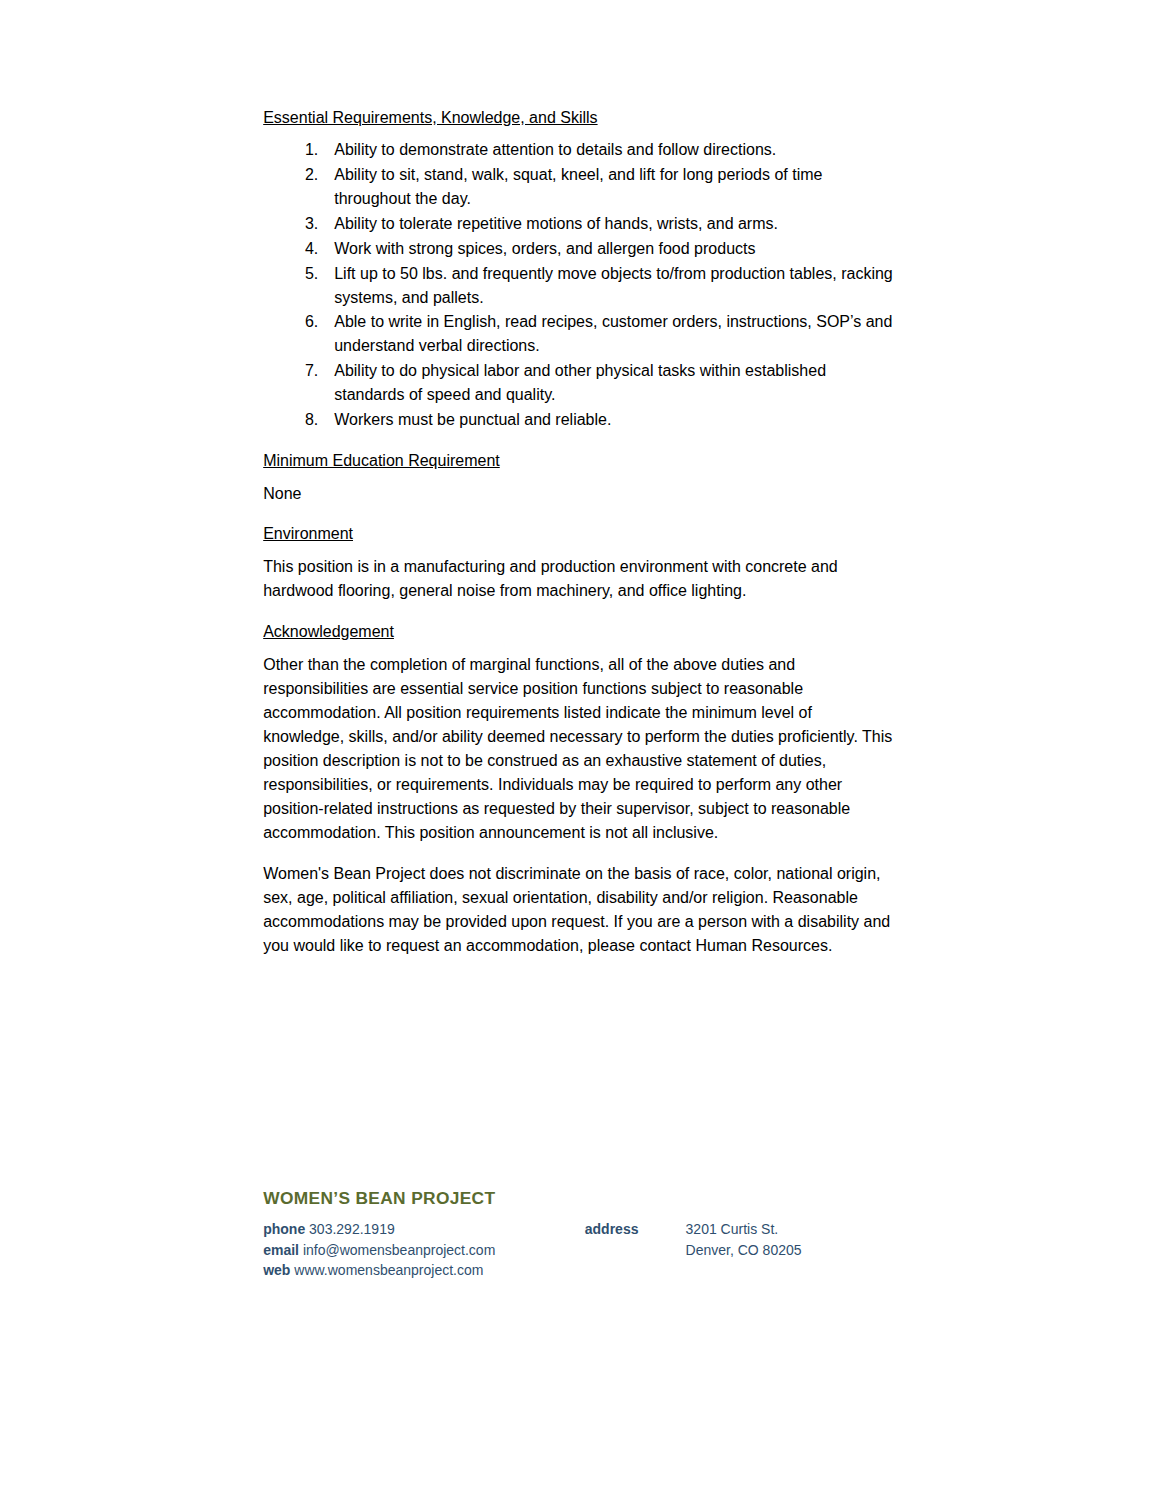Essential Requirements, Knowledge, and Skills
Ability to demonstrate attention to details and follow directions.
Ability to sit, stand, walk, squat, kneel, and lift for long periods of time throughout the day.
Ability to tolerate repetitive motions of hands, wrists, and arms.
Work with strong spices, orders, and allergen food products
Lift up to 50 lbs. and frequently move objects to/from production tables, racking systems, and pallets.
Able to write in English, read recipes, customer orders, instructions, SOP’s and understand verbal directions.
Ability to do physical labor and other physical tasks within established standards of speed and quality.
Workers must be punctual and reliable.
Minimum Education Requirement
None
Environment
This position is in a manufacturing and production environment with concrete and hardwood flooring, general noise from machinery, and office lighting.
Acknowledgement
Other than the completion of marginal functions, all of the above duties and responsibilities are essential service position functions subject to reasonable accommodation. All position requirements listed indicate the minimum level of knowledge, skills, and/or ability deemed necessary to perform the duties proficiently. This position description is not to be construed as an exhaustive statement of duties, responsibilities, or requirements. Individuals may be required to perform any other position-related instructions as requested by their supervisor, subject to reasonable accommodation. This position announcement is not all inclusive.
Women's Bean Project does not discriminate on the basis of race, color, national origin, sex, age, political affiliation, sexual orientation, disability and/or religion. Reasonable accommodations may be provided upon request. If you are a person with a disability and you would like to request an accommodation, please contact Human Resources.
WOMEN’S BEAN PROJECT
phone 303.292.1919
email info@womensbeanproject.com
web www.womensbeanproject.com
address
3201 Curtis St.
Denver, CO 80205